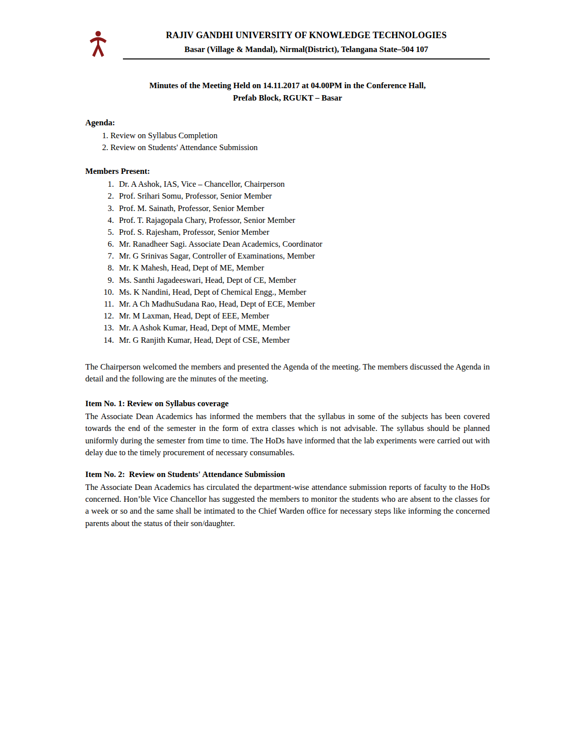RAJIV GANDHI UNIVERSITY OF KNOWLEDGE TECHNOLOGIES
Basar (Village & Mandal), Nirmal(District), Telangana State–504 107
Minutes of the Meeting Held on 14.11.2017 at 04.00PM in the Conference Hall,
Prefab Block, RGUKT – Basar
Agenda:
1. Review on Syllabus Completion
2. Review on Students' Attendance Submission
Members Present:
Dr. A Ashok, IAS, Vice – Chancellor, Chairperson
Prof. Srihari Somu, Professor, Senior Member
Prof. M. Sainath, Professor, Senior Member
Prof. T. Rajagopala Chary, Professor, Senior Member
Prof. S. Rajesham, Professor, Senior Member
Mr. Ranadheer Sagi. Associate Dean Academics, Coordinator
Mr. G Srinivas Sagar, Controller of Examinations, Member
Mr. K Mahesh, Head, Dept of ME, Member
Ms. Santhi Jagadeeswari, Head, Dept of CE, Member
Ms. K Nandini, Head, Dept of Chemical Engg., Member
Mr. A Ch MadhuSudana Rao, Head, Dept of ECE, Member
Mr. M Laxman, Head, Dept of EEE, Member
Mr. A Ashok Kumar, Head, Dept of MME, Member
Mr. G Ranjith Kumar, Head, Dept of CSE, Member
The Chairperson welcomed the members and presented the Agenda of the meeting. The members discussed the Agenda in detail and the following are the minutes of the meeting.
Item No. 1: Review on Syllabus coverage
The Associate Dean Academics has informed the members that the syllabus in some of the subjects has been covered towards the end of the semester in the form of extra classes which is not advisable. The syllabus should be planned uniformly during the semester from time to time. The HoDs have informed that the lab experiments were carried out with delay due to the timely procurement of necessary consumables.
Item No. 2: Review on Students' Attendance Submission
The Associate Dean Academics has circulated the department-wise attendance submission reports of faculty to the HoDs concerned. Hon’ble Vice Chancellor has suggested the members to monitor the students who are absent to the classes for a week or so and the same shall be intimated to the Chief Warden office for necessary steps like informing the concerned parents about the status of their son/daughter.